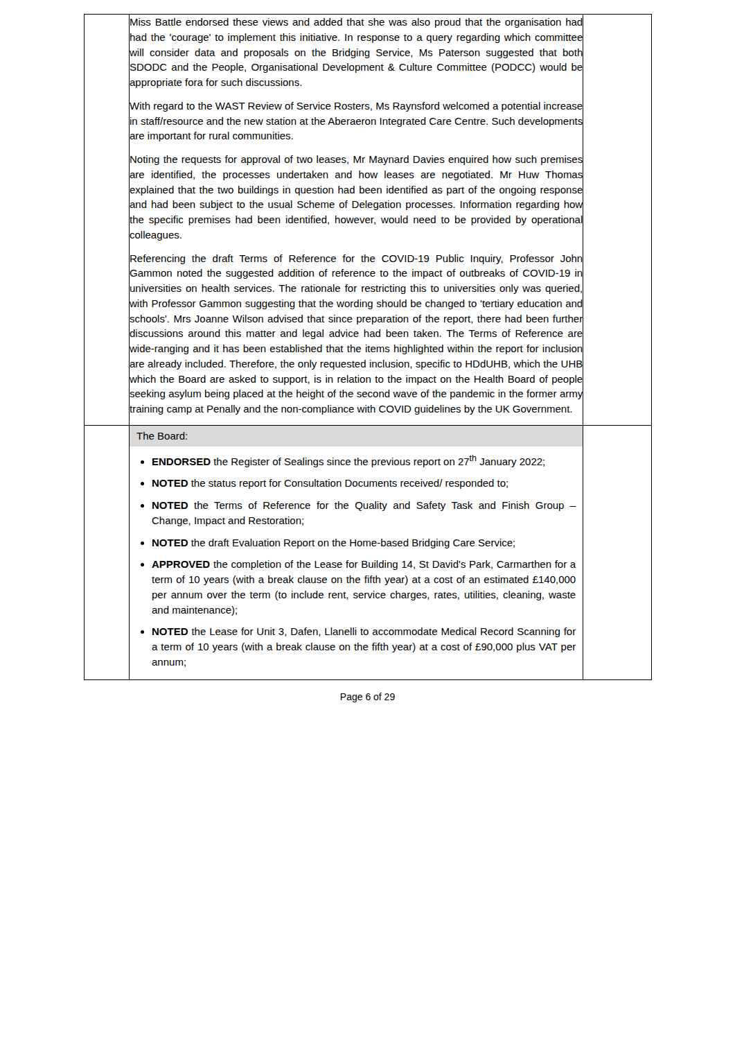| | Miss Battle endorsed these views and added that she was also proud that the organisation had had the 'courage' to implement this initiative. In response to a query regarding which committee will consider data and proposals on the Bridging Service, Ms Paterson suggested that both SDODC and the People, Organisational Development & Culture Committee (PODCC) would be appropriate fora for such discussions. With regard to the WAST Review of Service Rosters, Ms Raynsford welcomed a potential increase in staff/resource and the new station at the Aberaeron Integrated Care Centre. Such developments are important for rural communities. Noting the requests for approval of two leases, Mr Maynard Davies enquired how such premises are identified, the processes undertaken and how leases are negotiated. Mr Huw Thomas explained that the two buildings in question had been identified as part of the ongoing response and had been subject to the usual Scheme of Delegation processes. Information regarding how the specific premises had been identified, however, would need to be provided by operational colleagues. Referencing the draft Terms of Reference for the COVID-19 Public Inquiry, Professor John Gammon noted the suggested addition of reference to the impact of outbreaks of COVID-19 in universities on health services. The rationale for restricting this to universities only was queried, with Professor Gammon suggesting that the wording should be changed to 'tertiary education and schools'. Mrs Joanne Wilson advised that since preparation of the report, there had been further discussions around this matter and legal advice had been taken. The Terms of Reference are wide-ranging and it has been established that the items highlighted within the report for inclusion are already included. Therefore, the only requested inclusion, specific to HDdUHB, which the UHB which the Board are asked to support, is in relation to the impact on the Health Board of people seeking asylum being placed at the height of the second wave of the pandemic in the former army training camp at Penally and the non-compliance with COVID guidelines by the UK Government. | |
| | The Board: ENDORSED the Register of Sealings since the previous report on 27 th January 2022; NOTED the status report for Consultation Documents received/ responded to; NOTED the Terms of Reference for the Quality and Safety Task and Finish Group – Change, Impact and Restoration; NOTED the draft Evaluation Report on the Home-based Bridging Care Service; APPROVED the completion of the Lease for Building 14, St David's Park, Carmarthen for a term of 10 years (with a break clause on the fifth year) at a cost of an estimated £140,000 per annum over the term (to include rent, service charges, rates, utilities, cleaning, waste and maintenance); NOTED the Lease for Unit 3, Dafen, Llanelli to accommodate Medical Record Scanning for a term of 10 years (with a break clause on the fifth year) at a cost of £90,000 plus VAT per annum; | |
Page 6 of 29